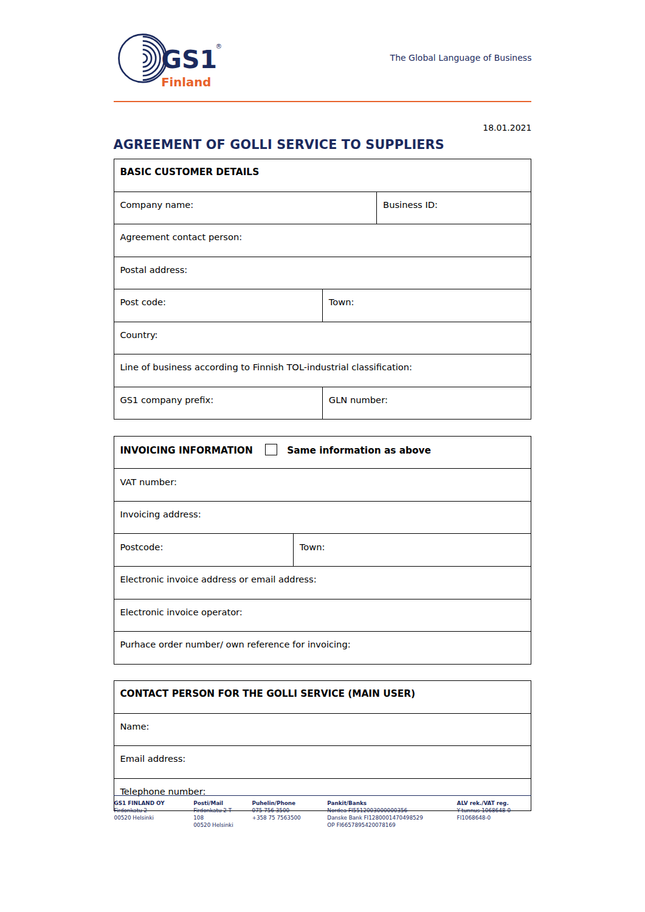GS1 ® Finland
The Global Language of Business
18.01.2021
AGREEMENT OF GOLLI SERVICE TO SUPPLIERS
| BASIC CUSTOMER DETAILS |
| --- |
| Company name: | Business ID: |
| Agreement contact person: |
| Postal address: |
| Post code: | Town: |
| Country: |
| Line of business according to Finnish TOL-industrial classification: |
| GS1 company prefix: | GLN number: |
| INVOICING INFORMATION Same information as above |
| --- |
| VAT number: |
| Invoicing address: |
| Postcode: | Town: |
| Electronic invoice address or email address: |
| Electronic invoice operator: |
| Purhace order number/ own reference for invoicing: |
| CONTACT PERSON FOR THE GOLLI SERVICE (MAIN USER) |
| --- |
| Name: |
| Email address: |
| Telephone number: |
| GS1 FINLAND OY Firdonkatu 2 00520 Helsinki | Posti/Mail Firdonkatu 2 T 108 00520 Helsinki | Puhelin/Phone 075 756 3500 +358 75 7563500 | Pankit/Banks Nordea FI5512003000000356 Danske Bank FI1280001470498529 OP FI6657895420078169 | ALV rek./VAT reg. Y-tunnus 1068648-0 FI1068648-0 |